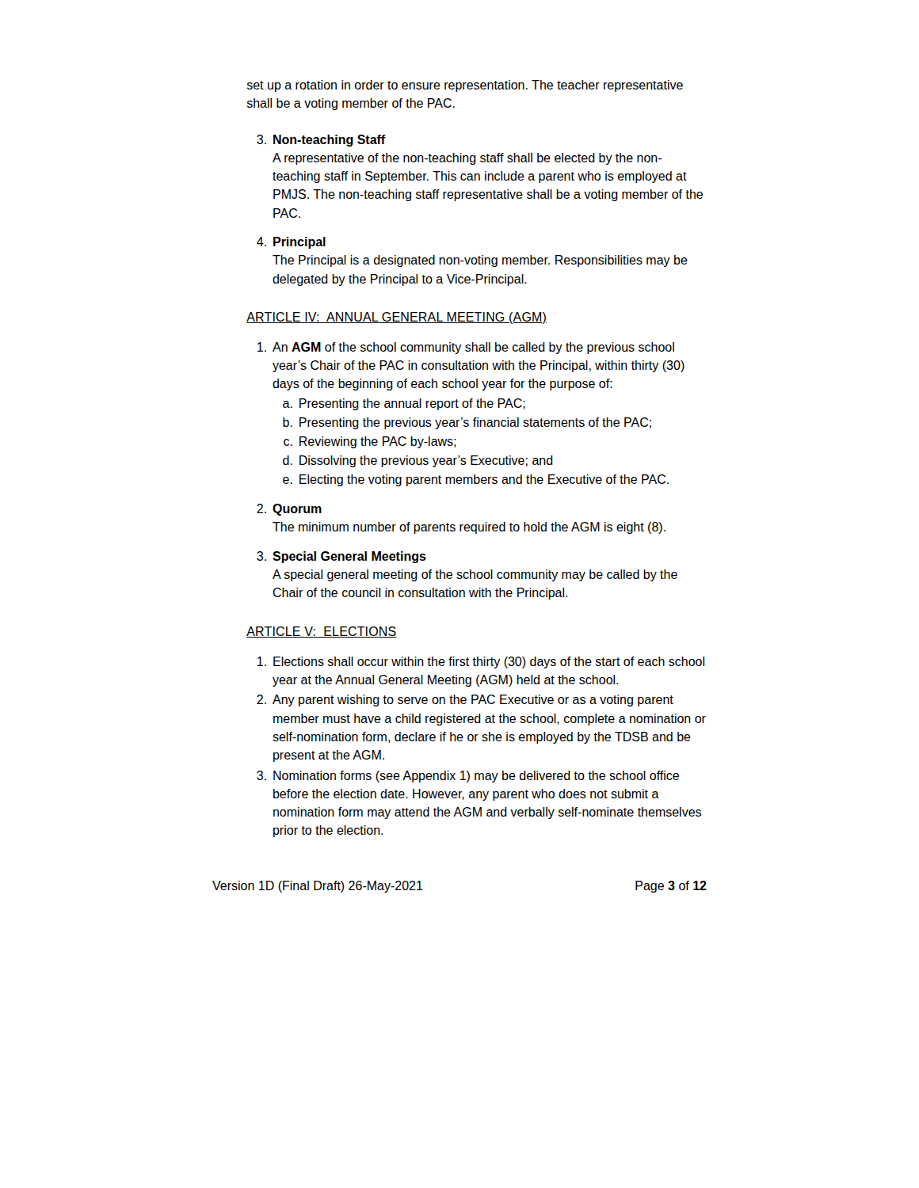set up a rotation in order to ensure representation. The teacher representative shall be a voting member of the PAC.
Non-teaching Staff
A representative of the non-teaching staff shall be elected by the non-teaching staff in September. This can include a parent who is employed at PMJS. The non-teaching staff representative shall be a voting member of the PAC.
Principal
The Principal is a designated non-voting member. Responsibilities may be delegated by the Principal to a Vice-Principal.
ARTICLE IV: ANNUAL GENERAL MEETING (AGM)
An AGM of the school community shall be called by the previous school year’s Chair of the PAC in consultation with the Principal, within thirty (30) days of the beginning of each school year for the purpose of:
Presenting the annual report of the PAC;
Presenting the previous year’s financial statements of the PAC;
Reviewing the PAC by-laws;
Dissolving the previous year’s Executive; and
Electing the voting parent members and the Executive of the PAC.
Quorum
The minimum number of parents required to hold the AGM is eight (8).
Special General Meetings
A special general meeting of the school community may be called by the Chair of the council in consultation with the Principal.
ARTICLE V: ELECTIONS
Elections shall occur within the first thirty (30) days of the start of each school year at the Annual General Meeting (AGM) held at the school.
Any parent wishing to serve on the PAC Executive or as a voting parent member must have a child registered at the school, complete a nomination or self-nomination form, declare if he or she is employed by the TDSB and be present at the AGM.
Nomination forms (see Appendix 1) may be delivered to the school office before the election date. However, any parent who does not submit a nomination form may attend the AGM and verbally self-nominate themselves prior to the election.
Version 1D (Final Draft) 26-May-2021
Page 3 of 12